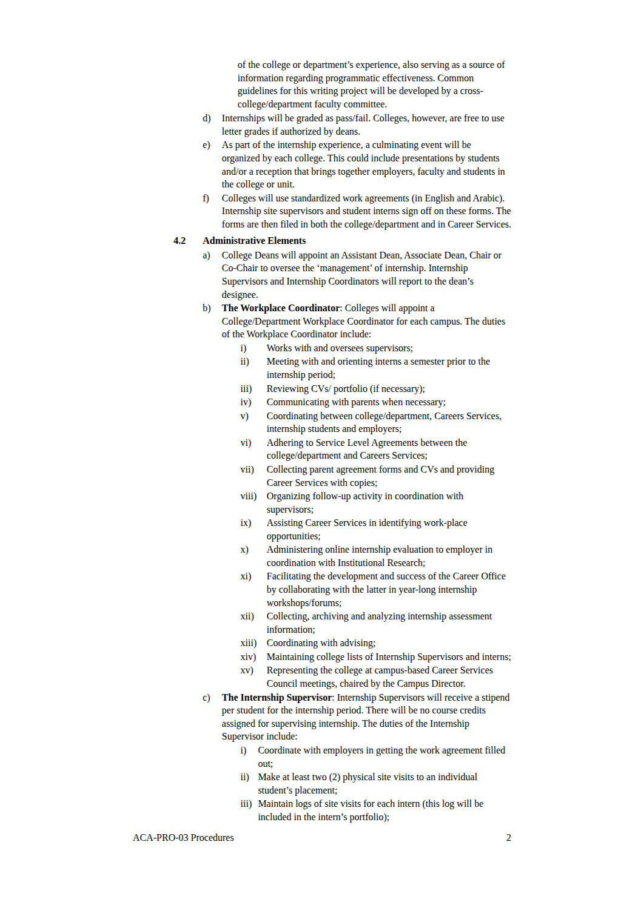of the college or department’s experience, also serving as a source of information regarding programmatic effectiveness. Common guidelines for this writing project will be developed by a cross-college/department faculty committee.
d) Internships will be graded as pass/fail. Colleges, however, are free to use letter grades if authorized by deans.
e) As part of the internship experience, a culminating event will be organized by each college. This could include presentations by students and/or a reception that brings together employers, faculty and students in the college or unit.
f) Colleges will use standardized work agreements (in English and Arabic). Internship site supervisors and student interns sign off on these forms. The forms are then filed in both the college/department and in Career Services.
4.2 Administrative Elements
a) College Deans will appoint an Assistant Dean, Associate Dean, Chair or Co-Chair to oversee the ‘management’ of internship. Internship Supervisors and Internship Coordinators will report to the dean’s designee.
b) The Workplace Coordinator: Colleges will appoint a College/Department Workplace Coordinator for each campus. The duties of the Workplace Coordinator include:
i) Works with and oversees supervisors;
ii) Meeting with and orienting interns a semester prior to the internship period;
iii) Reviewing CVs/ portfolio (if necessary);
iv) Communicating with parents when necessary;
v) Coordinating between college/department, Careers Services, internship students and employers;
vi) Adhering to Service Level Agreements between the college/department and Careers Services;
vii) Collecting parent agreement forms and CVs and providing Career Services with copies;
viii) Organizing follow-up activity in coordination with supervisors;
ix) Assisting Career Services in identifying work-place opportunities;
x) Administering online internship evaluation to employer in coordination with Institutional Research;
xi) Facilitating the development and success of the Career Office by collaborating with the latter in year-long internship workshops/forums;
xii) Collecting, archiving and analyzing internship assessment information;
xiii) Coordinating with advising;
xiv) Maintaining college lists of Internship Supervisors and interns;
xv) Representing the college at campus-based Career Services Council meetings, chaired by the Campus Director.
c) The Internship Supervisor: Internship Supervisors will receive a stipend per student for the internship period. There will be no course credits assigned for supervising internship. The duties of the Internship Supervisor include:
i) Coordinate with employers in getting the work agreement filled out;
ii) Make at least two (2) physical site visits to an individual student’s placement;
iii) Maintain logs of site visits for each intern (this log will be included in the intern’s portfolio);
ACA-PRO-03 Procedures 2